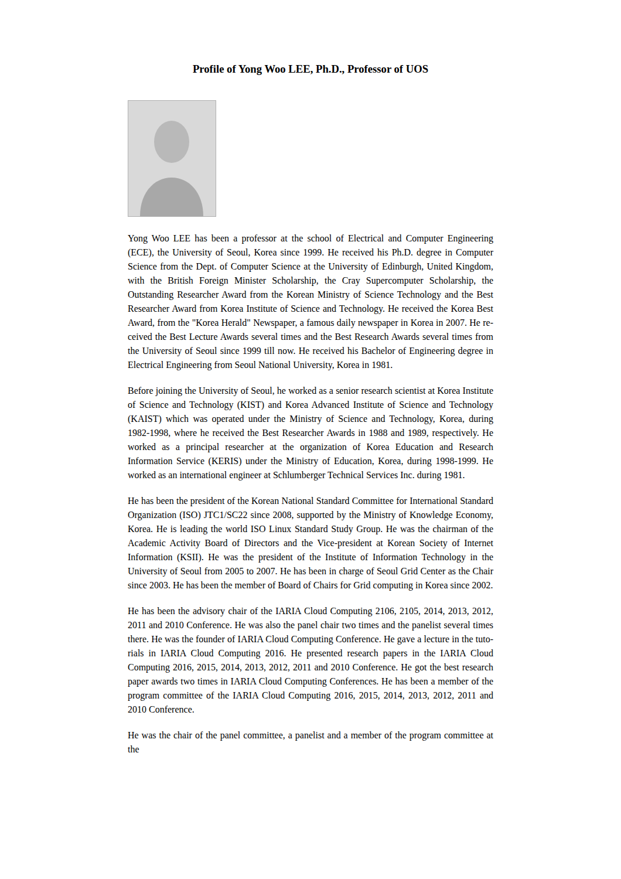Profile of Yong Woo LEE, Ph.D., Professor of UOS
Yong Woo LEE has been a professor at the school of Electrical and Computer Engineering (ECE), the University of Seoul, Korea since 1999. He received his Ph.D. degree in Computer Science from the Dept. of Computer Science at the University of Edinburgh, United Kingdom, with the British Foreign Minister Scholarship, the Cray Supercomputer Scholarship, the Outstanding Researcher Award from the Korean Ministry of Science Technology and the Best Researcher Award from Korea Institute of Science and Technology. He received the Korea Best Award, from the "Korea Herald" Newspaper, a famous daily newspaper in Korea in 2007. He received the Best Lecture Awards several times and the Best Research Awards several times from the University of Seoul since 1999 till now. He received his Bachelor of Engineering degree in Electrical Engineering from Seoul National University, Korea in 1981.
Before joining the University of Seoul, he worked as a senior research scientist at Korea Institute of Science and Technology (KIST) and Korea Advanced Institute of Science and Technology (KAIST) which was operated under the Ministry of Science and Technology, Korea, during 1982-1998, where he received the Best Researcher Awards in 1988 and 1989, respectively. He worked as a principal researcher at the organization of Korea Education and Research Information Service (KERIS) under the Ministry of Education, Korea, during 1998-1999. He worked as an international engineer at Schlumberger Technical Services Inc. during 1981.
He has been the president of the Korean National Standard Committee for International Standard Organization (ISO) JTC1/SC22 since 2008, supported by the Ministry of Knowledge Economy, Korea. He is leading the world ISO Linux Standard Study Group. He was the chairman of the Academic Activity Board of Directors and the Vice-president at Korean Society of Internet Information (KSII). He was the president of the Institute of Information Technology in the University of Seoul from 2005 to 2007. He has been in charge of Seoul Grid Center as the Chair since 2003. He has been the member of Board of Chairs for Grid computing in Korea since 2002.
He has been the advisory chair of the IARIA Cloud Computing 2106, 2105, 2014, 2013, 2012, 2011 and 2010 Conference. He was also the panel chair two times and the panelist several times there. He was the founder of IARIA Cloud Computing Conference. He gave a lecture in the tutorials in IARIA Cloud Computing 2016. He presented research papers in the IARIA Cloud Computing 2016, 2015, 2014, 2013, 2012, 2011 and 2010 Conference. He got the best research paper awards two times in IARIA Cloud Computing Conferences. He has been a member of the program committee of the IARIA Cloud Computing 2016, 2015, 2014, 2013, 2012, 2011 and 2010 Conference.
He was the chair of the panel committee, a panelist and a member of the program committee at the